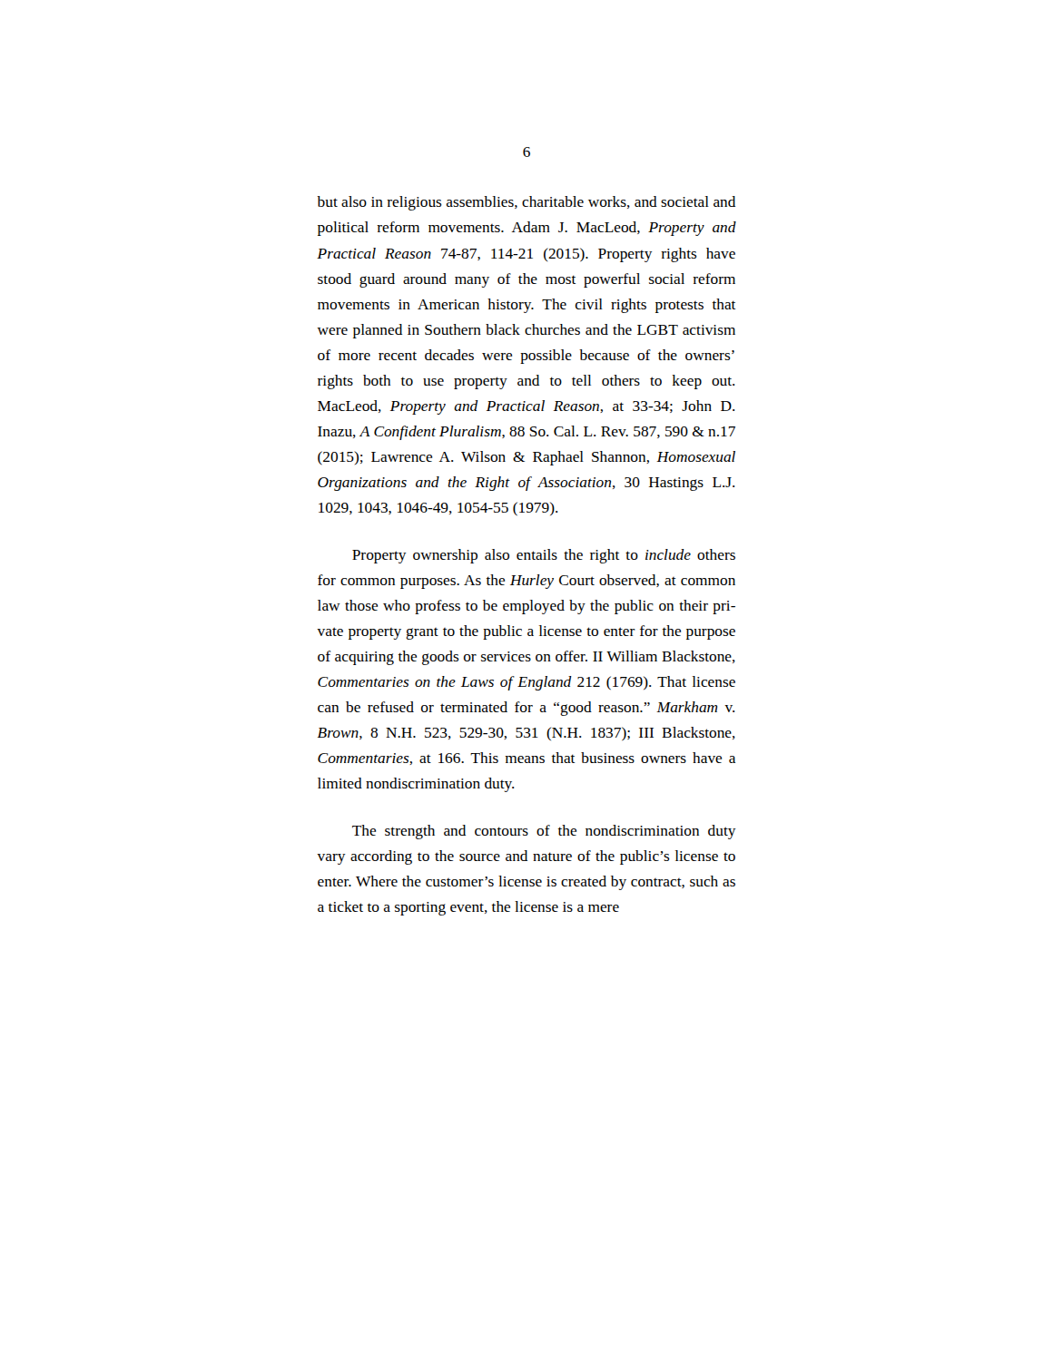6
but also in religious assemblies, charitable works, and societal and political reform movements. Adam J. MacLeod, Property and Practical Reason 74-87, 114-21 (2015). Property rights have stood guard around many of the most powerful social reform movements in American history. The civil rights protests that were planned in Southern black churches and the LGBT activism of more recent decades were possible because of the owners’ rights both to use property and to tell others to keep out. MacLeod, Property and Practical Reason, at 33-34; John D. Inazu, A Confident Pluralism, 88 So. Cal. L. Rev. 587, 590 & n.17 (2015); Lawrence A. Wilson & Raphael Shannon, Homosexual Organizations and the Right of Association, 30 Hastings L.J. 1029, 1043, 1046-49, 1054-55 (1979).
Property ownership also entails the right to include others for common purposes. As the Hurley Court observed, at common law those who profess to be employed by the public on their private property grant to the public a license to enter for the purpose of acquiring the goods or services on offer. II William Blackstone, Commentaries on the Laws of England 212 (1769). That license can be refused or terminated for a “good reason.” Markham v. Brown, 8 N.H. 523, 529-30, 531 (N.H. 1837); III Blackstone, Commentaries, at 166. This means that business owners have a limited nondiscrimination duty.
The strength and contours of the nondiscrimination duty vary according to the source and nature of the public’s license to enter. Where the customer’s license is created by contract, such as a ticket to a sporting event, the license is a mere